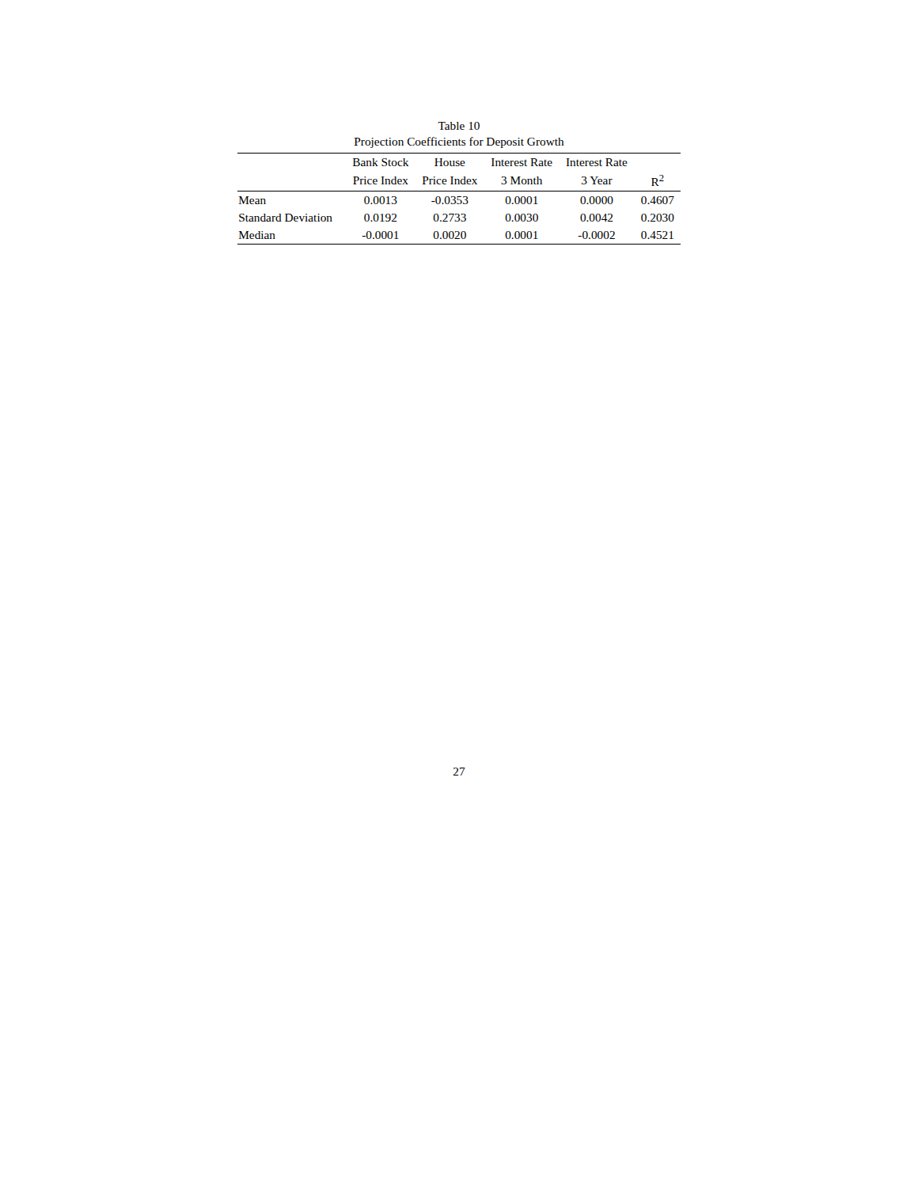Table 10 Projection Coefficients for Deposit Growth
| | Bank Stock | House | Interest Rate | Interest Rate | |
| --- | --- | --- | --- | --- | --- |
| | Price Index | Price Index | 3 Month | 3 Year | R 2 |
| Mean | 0.0013 | -0.0353 | 0.0001 | 0.0000 | 0.4607 |
| Standard Deviation | 0.0192 | 0.2733 | 0.0030 | 0.0042 | 0.2030 |
| Median | -0.0001 | 0.0020 | 0.0001 | -0.0002 | 0.4521 |
27